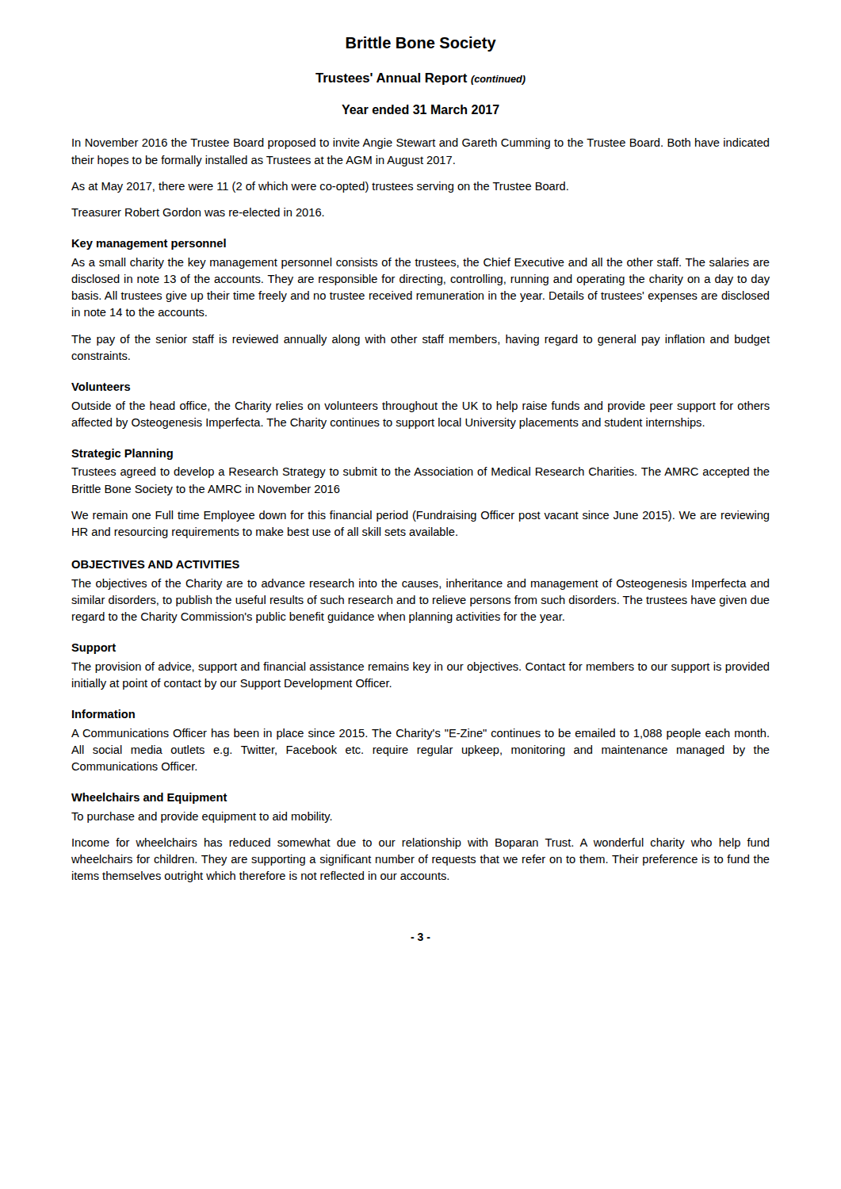Brittle Bone Society
Trustees' Annual Report (continued)
Year ended 31 March 2017
In November 2016 the Trustee Board proposed to invite Angie Stewart and Gareth Cumming to the Trustee Board. Both have indicated their hopes to be formally installed as Trustees at the AGM in August 2017.
As at May 2017, there were 11 (2 of which were co-opted) trustees serving on the Trustee Board.
Treasurer Robert Gordon was re-elected in 2016.
Key management personnel
As a small charity the key management personnel consists of the trustees, the Chief Executive and all the other staff. The salaries are disclosed in note 13 of the accounts. They are responsible for directing, controlling, running and operating the charity on a day to day basis. All trustees give up their time freely and no trustee received remuneration in the year. Details of trustees' expenses are disclosed in note 14 to the accounts.
The pay of the senior staff is reviewed annually along with other staff members, having regard to general pay inflation and budget constraints.
Volunteers
Outside of the head office, the Charity relies on volunteers throughout the UK to help raise funds and provide peer support for others affected by Osteogenesis Imperfecta. The Charity continues to support local University placements and student internships.
Strategic Planning
Trustees agreed to develop a Research Strategy to submit to the Association of Medical Research Charities. The AMRC accepted the Brittle Bone Society to the AMRC in November 2016
We remain one Full time Employee down for this financial period (Fundraising Officer post vacant since June 2015). We are reviewing HR and resourcing requirements to make best use of all skill sets available.
OBJECTIVES AND ACTIVITIES
The objectives of the Charity are to advance research into the causes, inheritance and management of Osteogenesis Imperfecta and similar disorders, to publish the useful results of such research and to relieve persons from such disorders. The trustees have given due regard to the Charity Commission's public benefit guidance when planning activities for the year.
Support
The provision of advice, support and financial assistance remains key in our objectives. Contact for members to our support is provided initially at point of contact by our Support Development Officer.
Information
A Communications Officer has been in place since 2015. The Charity's "E-Zine" continues to be emailed to 1,088 people each month. All social media outlets e.g. Twitter, Facebook etc. require regular upkeep, monitoring and maintenance managed by the Communications Officer.
Wheelchairs and Equipment
To purchase and provide equipment to aid mobility.
Income for wheelchairs has reduced somewhat due to our relationship with Boparan Trust. A wonderful charity who help fund wheelchairs for children. They are supporting a significant number of requests that we refer on to them. Their preference is to fund the items themselves outright which therefore is not reflected in our accounts.
- 3 -